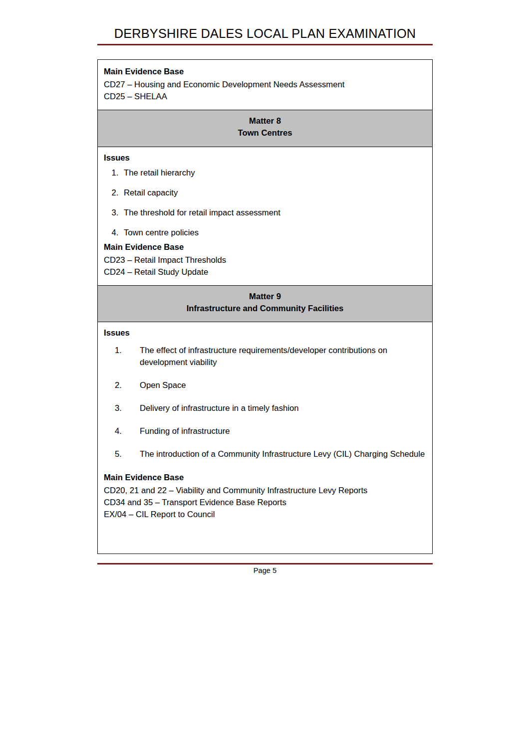DERBYSHIRE DALES LOCAL PLAN EXAMINATION
| Main Evidence Base CD27 – Housing and Economic Development Needs Assessment CD25 – SHELAA |
| Matter 8 Town Centres |
| Issues The retail hierarchy Retail capacity The threshold for retail impact assessment Town centre policies Main Evidence Base CD23 – Retail Impact Thresholds CD24 – Retail Study Update |
| Matter 9 Infrastructure and Community Facilities |
| Issues The effect of infrastructure requirements/developer contributions on development viability Open Space Delivery of infrastructure in a timely fashion Funding of infrastructure The introduction of a Community Infrastructure Levy (CIL) Charging Schedule Main Evidence Base CD20, 21 and 22 – Viability and Community Infrastructure Levy Reports CD34 and 35 – Transport Evidence Base Reports EX/04 – CIL Report to Council |
Page 5